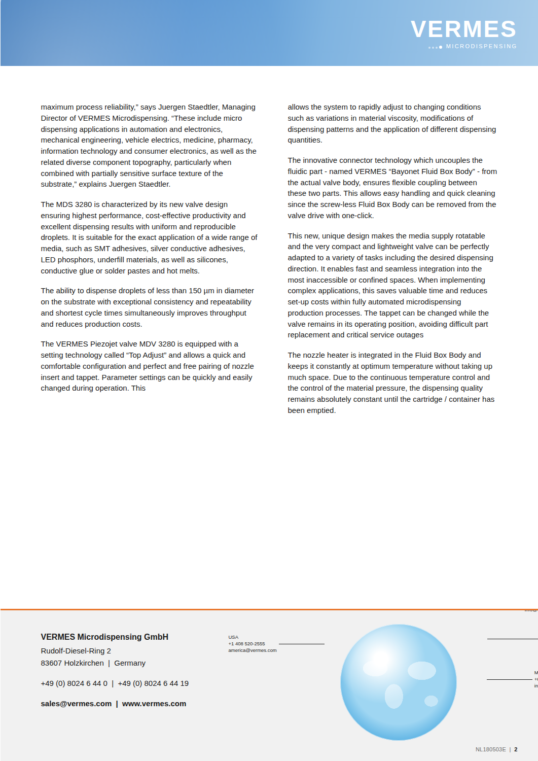VERMES
MICRODISPENSING
maximum process reliability,” says Juergen Staedtler, Managing Director of VERMES Microdispensing. “These include micro dispensing applications in automation and electronics, mechanical engineering, vehicle electrics, medicine, pharmacy, information technology and consumer electronics, as well as the related diverse component topography, particularly when combined with partially sensitive surface texture of the substrate,” explains Juergen Staedtler.
The MDS 3280 is characterized by its new valve design ensuring highest performance, cost-effective productivity and excellent dispensing results with uniform and reproducible droplets. It is suitable for the exact application of a wide range of media, such as SMT adhesives, silver conductive adhesives, LED phosphors, underfill materials, as well as silicones, conductive glue or solder pastes and hot melts.
The ability to dispense droplets of less than 150 µm in diameter on the substrate with exceptional consistency and repeatability and shortest cycle times simultaneously improves throughput and reduces production costs.
The VERMES Piezojet valve MDV 3280 is equipped with a setting technology called “Top Adjust” and allows a quick and comfortable configuration and perfect and free pairing of nozzle insert and tappet. Parameter settings can be quickly and easily changed during operation. This
allows the system to rapidly adjust to changing conditions such as variations in material viscosity, modifications of dispensing patterns and the application of different dispensing quantities.
The innovative connector technology which uncouples the fluidic part - named VERMES “Bayonet Fluid Box Body” - from the actual valve body, ensures flexible coupling between these two parts. This allows easy handling and quick cleaning since the screw-less Fluid Box Body can be removed from the valve drive with one-click.
This new, unique design makes the media supply rotatable and the very compact and lightweight valve can be perfectly adapted to a variety of tasks including the desired dispensing direction. It enables fast and seamless integration into the most inaccessible or confined spaces. When implementing complex applications, this saves valuable time and reduces set-up costs within fully automated microdispensing production processes. The tappet can be changed while the valve remains in its operating position, avoiding difficult part replacement and critical service outages
The nozzle heater is integrated in the Fluid Box Body and keeps it constantly at optimum temperature without taking up much space. Due to the continuous temperature control and the control of the material pressure, the dispensing quality remains absolutely constant until the cartridge / container has been emptied.
VERMES Microdispensing GmbH
Rudolf-Diesel-Ring 2
83607 Holzkirchen | Germany
+49 (0) 8024 6 44 0 | +49 (0) 8024 6 44 19
sales@vermes.com | www.vermes.com
Germany
+49 (0)8024 644 - 0
info@vermes.com
USA
+1 408 520-2555
america@vermes.com
China
+86 (0)592 7257233
info@vermes.com
Korea
+82 (0)32-246-1500
korea@vermes.com
Malaysia
+60 4 358 0996
info@vermes.com
NL180503E | 2